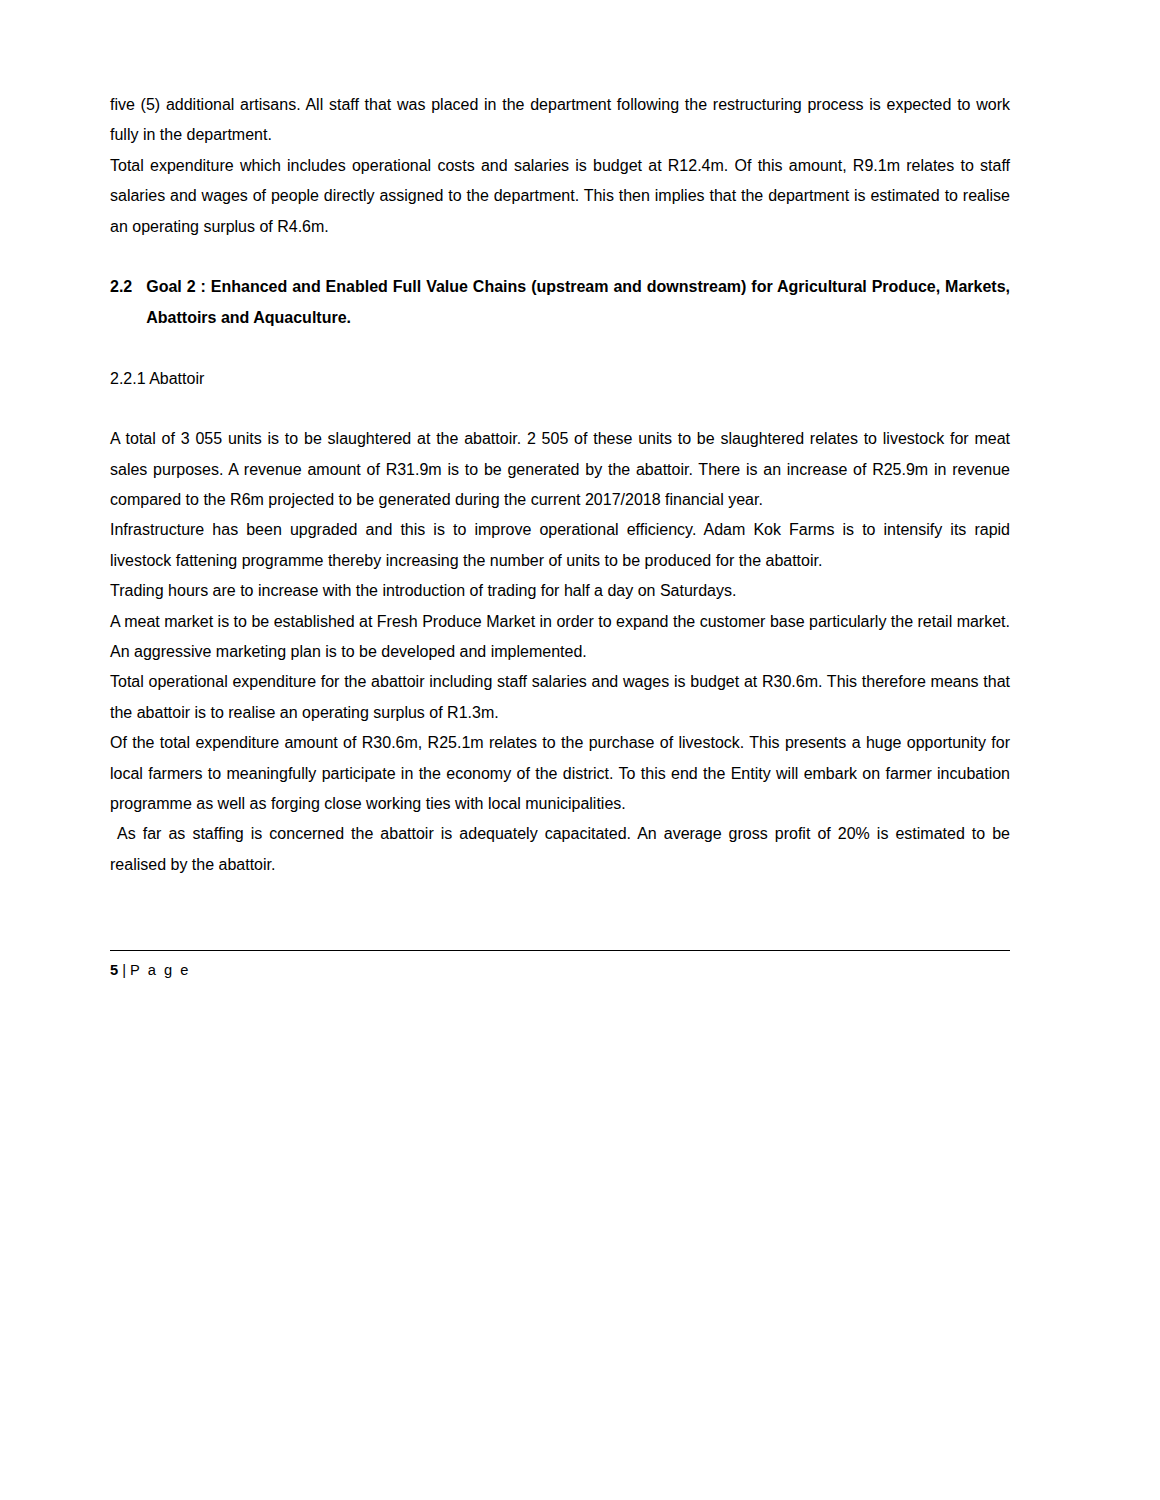five (5) additional artisans. All staff that was placed in the department following the restructuring process is expected to work fully in the department.
Total expenditure which includes operational costs and salaries is budget at R12.4m. Of this amount, R9.1m relates to staff salaries and wages of people directly assigned to the department. This then implies that the department is estimated to realise an operating surplus of R4.6m.
2.2
Goal 2 : Enhanced and Enabled Full Value Chains (upstream and downstream) for Agricultural Produce, Markets, Abattoirs and Aquaculture.
2.2.1 Abattoir
A total of 3 055 units is to be slaughtered at the abattoir. 2 505 of these units to be slaughtered relates to livestock for meat sales purposes. A revenue amount of R31.9m is to be generated by the abattoir. There is an increase of R25.9m in revenue compared to the R6m projected to be generated during the current 2017/2018 financial year.
Infrastructure has been upgraded and this is to improve operational efficiency. Adam Kok Farms is to intensify its rapid livestock fattening programme thereby increasing the number of units to be produced for the abattoir.
Trading hours are to increase with the introduction of trading for half a day on Saturdays.
A meat market is to be established at Fresh Produce Market in order to expand the customer base particularly the retail market.
An aggressive marketing plan is to be developed and implemented.
Total operational expenditure for the abattoir including staff salaries and wages is budget at R30.6m. This therefore means that the abattoir is to realise an operating surplus of R1.3m.
Of the total expenditure amount of R30.6m, R25.1m relates to the purchase of livestock. This presents a huge opportunity for local farmers to meaningfully participate in the economy of the district. To this end the Entity will embark on farmer incubation programme as well as forging close working ties with local municipalities.
As far as staffing is concerned the abattoir is adequately capacitated. An average gross profit of 20% is estimated to be realised by the abattoir.
5 | P a g e